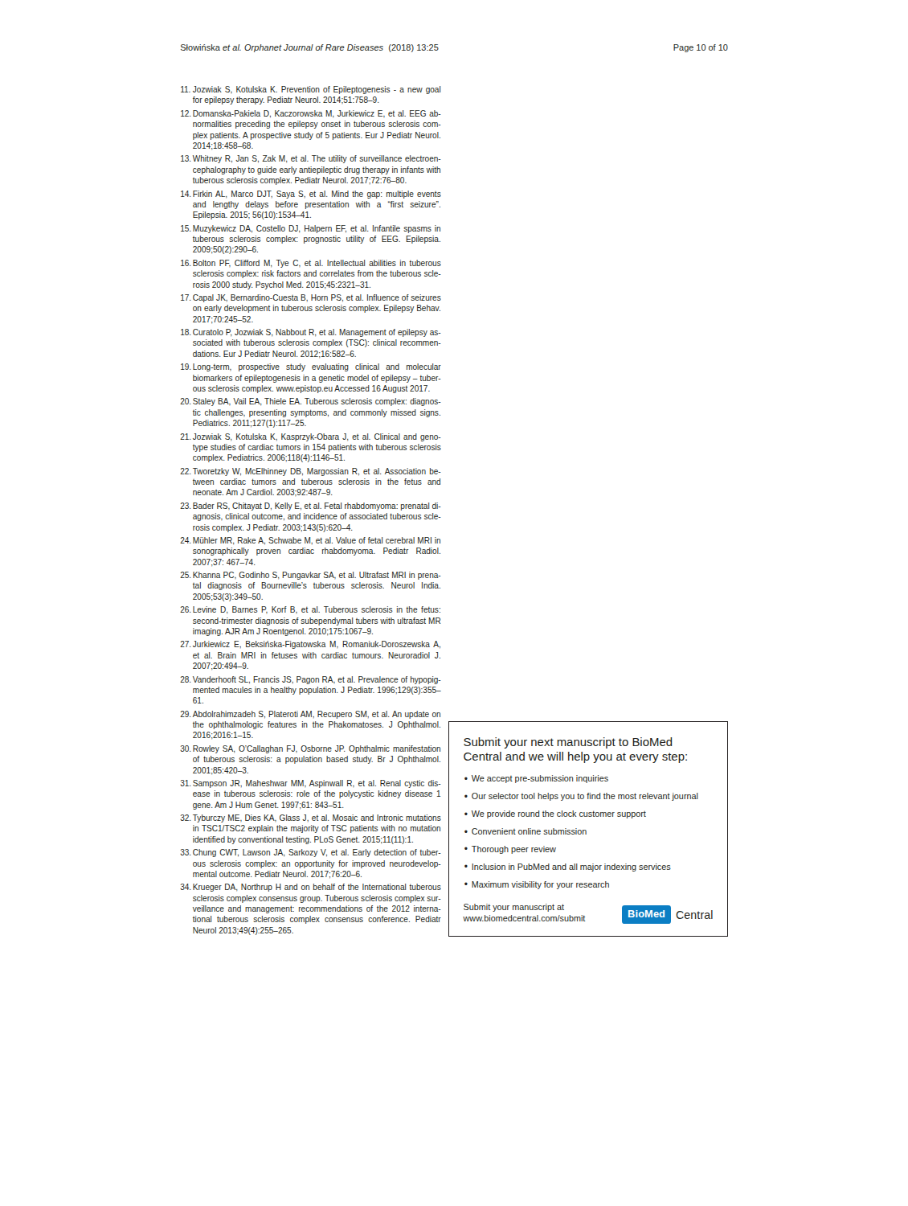Słowińska et al. Orphanet Journal of Rare Diseases (2018) 13:25
Page 10 of 10
11. Jozwiak S, Kotulska K. Prevention of Epileptogenesis - a new goal for epilepsy therapy. Pediatr Neurol. 2014;51:758–9.
12. Domanska-Pakiela D, Kaczorowska M, Jurkiewicz E, et al. EEG abnormalities preceding the epilepsy onset in tuberous sclerosis complex patients. A prospective study of 5 patients. Eur J Pediatr Neurol. 2014;18:458–68.
13. Whitney R, Jan S, Zak M, et al. The utility of surveillance electroencephalography to guide early antiepileptic drug therapy in infants with tuberous sclerosis complex. Pediatr Neurol. 2017;72:76–80.
14. Firkin AL, Marco DJT, Saya S, et al. Mind the gap: multiple events and lengthy delays before presentation with a “first seizure”. Epilepsia. 2015; 56(10):1534–41.
15. Muzykewicz DA, Costello DJ, Halpern EF, et al. Infantile spasms in tuberous sclerosis complex: prognostic utility of EEG. Epilepsia. 2009;50(2):290–6.
16. Bolton PF, Clifford M, Tye C, et al. Intellectual abilities in tuberous sclerosis complex: risk factors and correlates from the tuberous sclerosis 2000 study. Psychol Med. 2015;45:2321–31.
17. Capal JK, Bernardino-Cuesta B, Horn PS, et al. Influence of seizures on early development in tuberous sclerosis complex. Epilepsy Behav. 2017;70:245–52.
18. Curatolo P, Jozwiak S, Nabbout R, et al. Management of epilepsy associated with tuberous sclerosis complex (TSC): clinical recommendations. Eur J Pediatr Neurol. 2012;16:582–6.
19. Long-term, prospective study evaluating clinical and molecular biomarkers of epileptogenesis in a genetic model of epilepsy – tuberous sclerosis complex. www.epistop.eu Accessed 16 August 2017.
20. Staley BA, Vail EA, Thiele EA. Tuberous sclerosis complex: diagnostic challenges, presenting symptoms, and commonly missed signs. Pediatrics. 2011;127(1):117–25.
21. Jozwiak S, Kotulska K, Kasprzyk-Obara J, et al. Clinical and genotype studies of cardiac tumors in 154 patients with tuberous sclerosis complex. Pediatrics. 2006;118(4):1146–51.
22. Tworetzky W, McElhinney DB, Margossian R, et al. Association between cardiac tumors and tuberous sclerosis in the fetus and neonate. Am J Cardiol. 2003;92:487–9.
23. Bader RS, Chitayat D, Kelly E, et al. Fetal rhabdomyoma: prenatal diagnosis, clinical outcome, and incidence of associated tuberous sclerosis complex. J Pediatr. 2003;143(5):620–4.
24. Mühler MR, Rake A, Schwabe M, et al. Value of fetal cerebral MRI in sonographically proven cardiac rhabdomyoma. Pediatr Radiol. 2007;37: 467–74.
25. Khanna PC, Godinho S, Pungavkar SA, et al. Ultrafast MRI in prenatal diagnosis of Bourneville’s tuberous sclerosis. Neurol India. 2005;53(3):349–50.
26. Levine D, Barnes P, Korf B, et al. Tuberous sclerosis in the fetus: second-trimester diagnosis of subependymal tubers with ultrafast MR imaging. AJR Am J Roentgenol. 2010;175:1067–9.
27. Jurkiewicz E, Beksińska-Figatowska M, Romaniuk-Doroszewska A, et al. Brain MRI in fetuses with cardiac tumours. Neuroradiol J. 2007;20:494–9.
28. Vanderhooft SL, Francis JS, Pagon RA, et al. Prevalence of hypopigmented macules in a healthy population. J Pediatr. 1996;129(3):355–61.
29. Abdolrahimzadeh S, Plateroti AM, Recupero SM, et al. An update on the ophthalmologic features in the Phakomatoses. J Ophthalmol. 2016;2016:1–15.
30. Rowley SA, O’Callaghan FJ, Osborne JP. Ophthalmic manifestation of tuberous sclerosis: a population based study. Br J Ophthalmol. 2001;85:420–3.
31. Sampson JR, Maheshwar MM, Aspinwall R, et al. Renal cystic disease in tuberous sclerosis: role of the polycystic kidney disease 1 gene. Am J Hum Genet. 1997;61: 843–51.
32. Tyburczy ME, Dies KA, Glass J, et al. Mosaic and Intronic mutations in TSC1/TSC2 explain the majority of TSC patients with no mutation identified by conventional testing. PLoS Genet. 2015;11(11):1.
33. Chung CWT, Lawson JA, Sarkozy V, et al. Early detection of tuberous sclerosis complex: an opportunity for improved neurodevelopmental outcome. Pediatr Neurol. 2017;76:20–6.
34. Krueger DA, Northrup H and on behalf of the International tuberous sclerosis complex consensus group. Tuberous sclerosis complex surveillance and management: recommendations of the 2012 international tuberous sclerosis complex consensus conference. Pediatr Neurol 2013;49(4):255–265.
Submit your next manuscript to BioMed Central and we will help you at every step:
We accept pre-submission inquiries
Our selector tool helps you to find the most relevant journal
We provide round the clock customer support
Convenient online submission
Thorough peer review
Inclusion in PubMed and all major indexing services
Maximum visibility for your research
Submit your manuscript at
www.biomedcentral.com/submit
BioMed Central